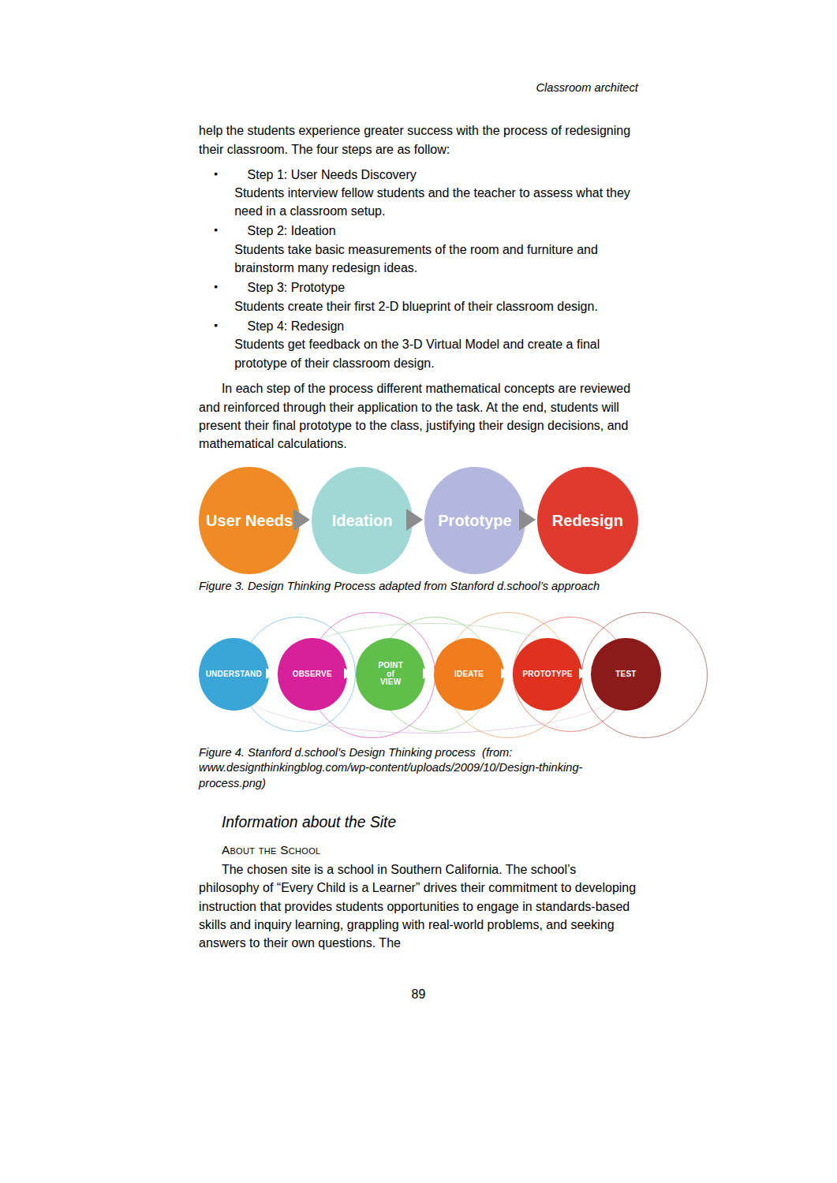Classroom architect
help the students experience greater success with the process of redesigning their classroom. The four steps are as follow:
Step 1: User Needs Discovery Students interview fellow students and the teacher to assess what they need in a classroom setup.
Step 2: Ideation Students take basic measurements of the room and furniture and brainstorm many redesign ideas.
Step 3: Prototype Students create their first 2-D blueprint of their classroom design.
Step 4: Redesign Students get feedback on the 3-D Virtual Model and create a final prototype of their classroom design.
In each step of the process different mathematical concepts are reviewed and reinforced through their application to the task. At the end, students will present their final prototype to the class, justifying their design decisions, and mathematical calculations.
User Needs
Ideation
Prototype
Redesign
Figure 3. Design Thinking Process adapted from Stanford d.school’s approach
UNDERSTAND
OBSERVE
POINT
of
VIEW
IDEATE
PROTOTYPE
TEST
Figure 4. Stanford d.school’s Design Thinking process (from: www.designthinkingblog.com/wp-content/uploads/2009/10/Design-thinking-process.png)
Information about the Site
About the School
The chosen site is a school in Southern California. The school’s philosophy of “Every Child is a Learner” drives their commitment to developing instruction that provides students opportunities to engage in standards-based skills and inquiry learning, grappling with real-world problems, and seeking answers to their own questions. The
89